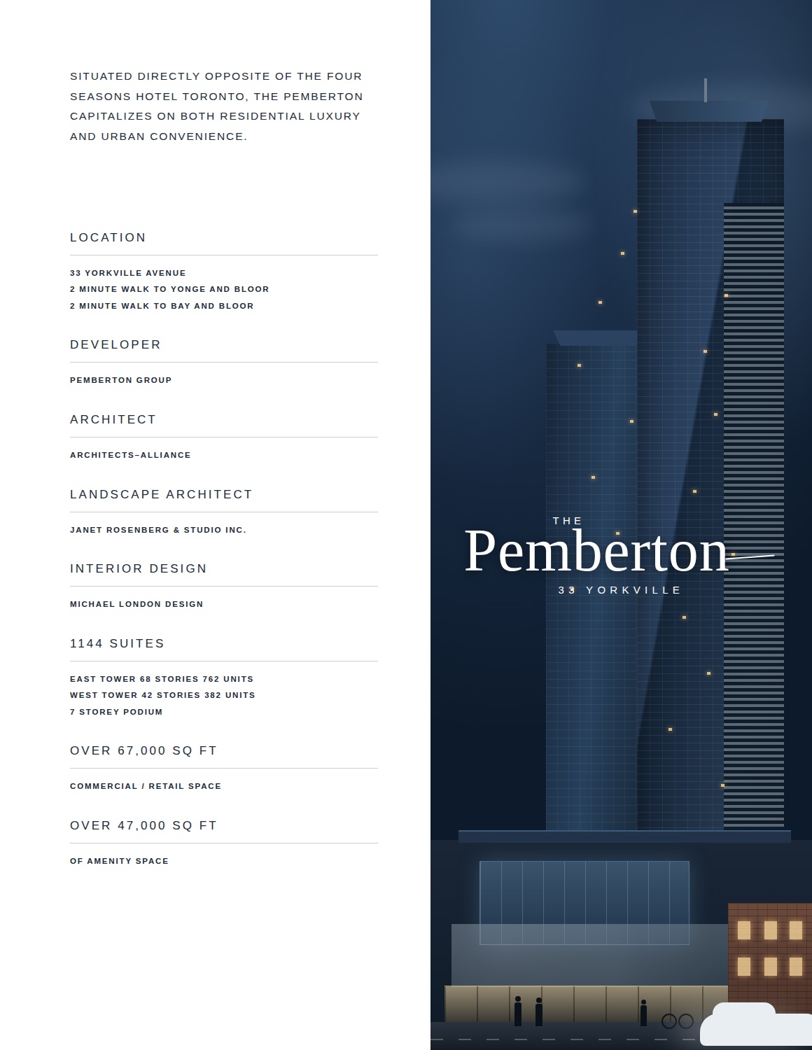Situated directly opposite of the Four Seasons Hotel Toronto, The Pemberton capitalizes on both residential luxury and urban convenience.
Location
33 Yorkville Avenue
2 Minute Walk to Yonge and Bloor
2 Minute Walk to Bay and Bloor
Developer
Pemberton Group
Architect
Architects–Alliance
Landscape Architect
Janet Rosenberg & Studio Inc.
Interior Design
Michael London Design
1144 Suites
East Tower 68 Stories 762 Units
West Tower 42 Stories 382 Units
7 Storey Podium
Over 67,000 SQ FT
Commercial / Retail Space
Over 47,000 SQ FT
of Amenity Space
The
Pemberton
33 Yorkville